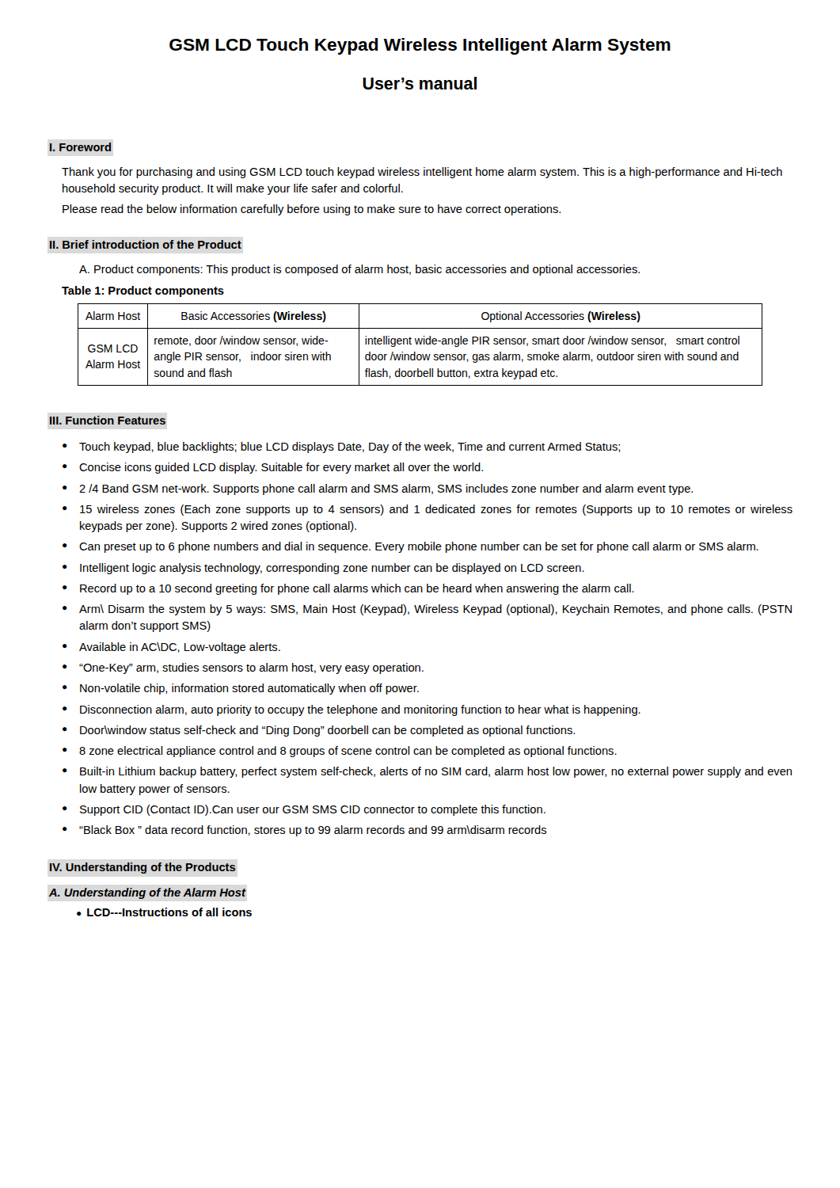GSM LCD Touch Keypad Wireless Intelligent Alarm System
User’s manual
I. Foreword
Thank you for purchasing and using GSM LCD touch keypad wireless intelligent home alarm system. This is a high-performance and Hi-tech household security product. It will make your life safer and colorful.
Please read the below information carefully before using to make sure to have correct operations.
II. Brief introduction of the Product
Product components: This product is composed of alarm host, basic accessories and optional accessories.
Table 1: Product components
| Alarm Host | Basic Accessories (Wireless) | Optional Accessories (Wireless) |
| --- | --- | --- |
| GSM LCD Alarm Host | remote, door /window sensor, wide-angle PIR sensor, indoor siren with sound and flash | intelligent wide-angle PIR sensor, smart door /window sensor, smart control door /window sensor, gas alarm, smoke alarm, outdoor siren with sound and flash, doorbell button, extra keypad etc. |
III. Function Features
Touch keypad, blue backlights; blue LCD displays Date, Day of the week, Time and current Armed Status;
Concise icons guided LCD display. Suitable for every market all over the world.
2 /4 Band GSM net-work. Supports phone call alarm and SMS alarm, SMS includes zone number and alarm event type.
15 wireless zones (Each zone supports up to 4 sensors) and 1 dedicated zones for remotes (Supports up to 10 remotes or wireless keypads per zone). Supports 2 wired zones (optional).
Can preset up to 6 phone numbers and dial in sequence. Every mobile phone number can be set for phone call alarm or SMS alarm.
Intelligent logic analysis technology, corresponding zone number can be displayed on LCD screen.
Record up to a 10 second greeting for phone call alarms which can be heard when answering the alarm call.
Arm\ Disarm the system by 5 ways: SMS, Main Host (Keypad), Wireless Keypad (optional), Keychain Remotes, and phone calls. (PSTN alarm don’t support SMS)
Available in AC\DC, Low-voltage alerts.
“One-Key” arm, studies sensors to alarm host, very easy operation.
Non-volatile chip, information stored automatically when off power.
Disconnection alarm, auto priority to occupy the telephone and monitoring function to hear what is happening.
Door\window status self-check and “Ding Dong” doorbell can be completed as optional functions.
8 zone electrical appliance control and 8 groups of scene control can be completed as optional functions.
Built-in Lithium backup battery, perfect system self-check, alerts of no SIM card, alarm host low power, no external power supply and even low battery power of sensors.
Support CID (Contact ID).Can user our GSM SMS CID connector to complete this function.
“Black Box ” data record function, stores up to 99 alarm records and 99 arm\disarm records
IV. Understanding of the Products
A. Understanding of the Alarm Host
LCD---Instructions of all icons